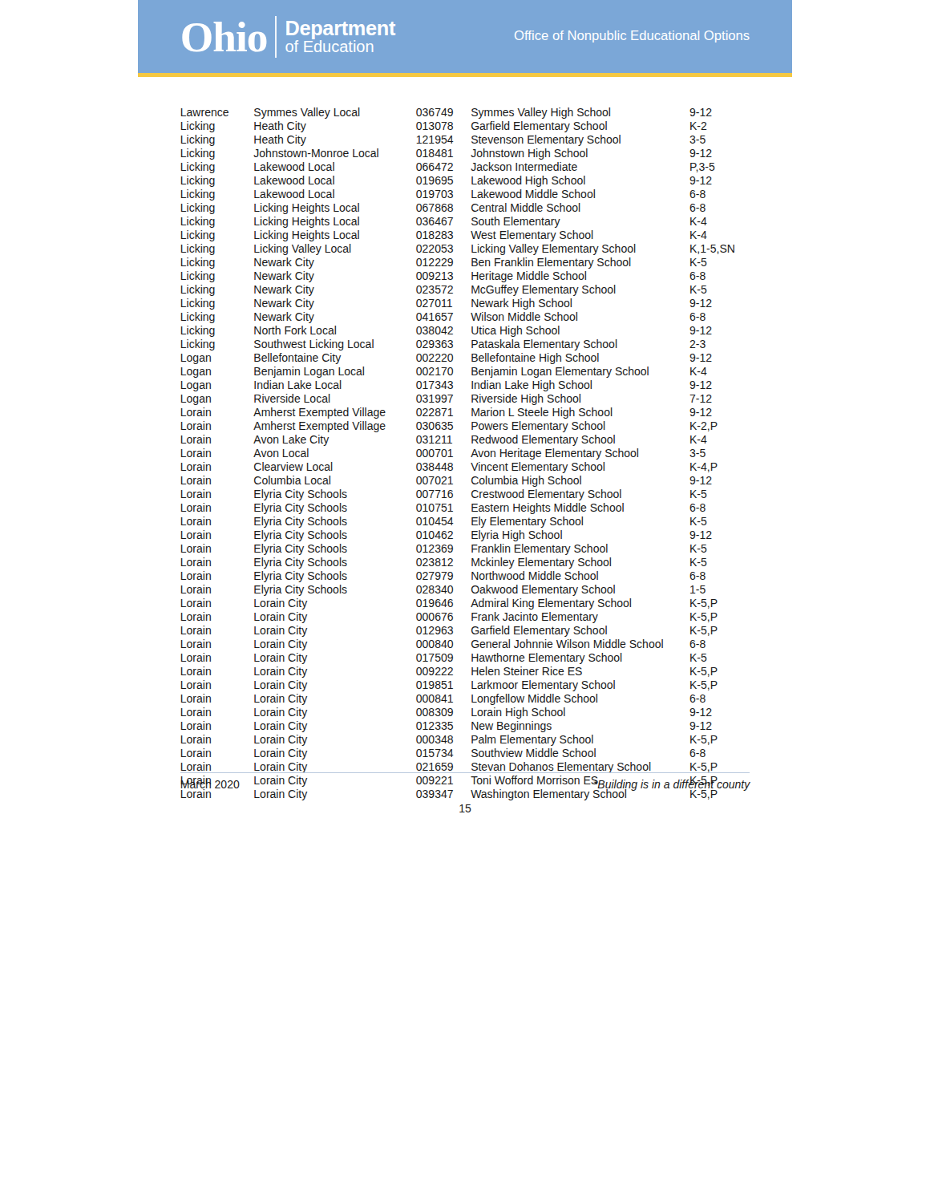Ohio
Department
of Education
Office of Nonpublic Educational Options
| Lawrence | Symmes Valley Local | 036749 | Symmes Valley High School | 9-12 |
| Licking | Heath City | 013078 | Garfield Elementary School | K-2 |
| Licking | Heath City | 121954 | Stevenson Elementary School | 3-5 |
| Licking | Johnstown-Monroe Local | 018481 | Johnstown High School | 9-12 |
| Licking | Lakewood Local | 066472 | Jackson Intermediate | P,3-5 |
| Licking | Lakewood Local | 019695 | Lakewood High School | 9-12 |
| Licking | Lakewood Local | 019703 | Lakewood Middle School | 6-8 |
| Licking | Licking Heights Local | 067868 | Central Middle School | 6-8 |
| Licking | Licking Heights Local | 036467 | South Elementary | K-4 |
| Licking | Licking Heights Local | 018283 | West Elementary School | K-4 |
| Licking | Licking Valley Local | 022053 | Licking Valley Elementary School | K,1-5,SN |
| Licking | Newark City | 012229 | Ben Franklin Elementary School | K-5 |
| Licking | Newark City | 009213 | Heritage Middle School | 6-8 |
| Licking | Newark City | 023572 | McGuffey Elementary School | K-5 |
| Licking | Newark City | 027011 | Newark High School | 9-12 |
| Licking | Newark City | 041657 | Wilson Middle School | 6-8 |
| Licking | North Fork Local | 038042 | Utica High School | 9-12 |
| Licking | Southwest Licking Local | 029363 | Pataskala Elementary School | 2-3 |
| Logan | Bellefontaine City | 002220 | Bellefontaine High School | 9-12 |
| Logan | Benjamin Logan Local | 002170 | Benjamin Logan Elementary School | K-4 |
| Logan | Indian Lake Local | 017343 | Indian Lake High School | 9-12 |
| Logan | Riverside Local | 031997 | Riverside High School | 7-12 |
| Lorain | Amherst Exempted Village | 022871 | Marion L Steele High School | 9-12 |
| Lorain | Amherst Exempted Village | 030635 | Powers Elementary School | K-2,P |
| Lorain | Avon Lake City | 031211 | Redwood Elementary School | K-4 |
| Lorain | Avon Local | 000701 | Avon Heritage Elementary School | 3-5 |
| Lorain | Clearview Local | 038448 | Vincent Elementary School | K-4,P |
| Lorain | Columbia Local | 007021 | Columbia High School | 9-12 |
| Lorain | Elyria City Schools | 007716 | Crestwood Elementary School | K-5 |
| Lorain | Elyria City Schools | 010751 | Eastern Heights Middle School | 6-8 |
| Lorain | Elyria City Schools | 010454 | Ely Elementary School | K-5 |
| Lorain | Elyria City Schools | 010462 | Elyria High School | 9-12 |
| Lorain | Elyria City Schools | 012369 | Franklin Elementary School | K-5 |
| Lorain | Elyria City Schools | 023812 | Mckinley Elementary School | K-5 |
| Lorain | Elyria City Schools | 027979 | Northwood Middle School | 6-8 |
| Lorain | Elyria City Schools | 028340 | Oakwood Elementary School | 1-5 |
| Lorain | Lorain City | 019646 | Admiral King Elementary School | K-5,P |
| Lorain | Lorain City | 000676 | Frank Jacinto Elementary | K-5,P |
| Lorain | Lorain City | 012963 | Garfield Elementary School | K-5,P |
| Lorain | Lorain City | 000840 | General Johnnie Wilson Middle School | 6-8 |
| Lorain | Lorain City | 017509 | Hawthorne Elementary School | K-5 |
| Lorain | Lorain City | 009222 | Helen Steiner Rice ES | K-5,P |
| Lorain | Lorain City | 019851 | Larkmoor Elementary School | K-5,P |
| Lorain | Lorain City | 000841 | Longfellow Middle School | 6-8 |
| Lorain | Lorain City | 008309 | Lorain High School | 9-12 |
| Lorain | Lorain City | 012335 | New Beginnings | 9-12 |
| Lorain | Lorain City | 000348 | Palm Elementary School | K-5,P |
| Lorain | Lorain City | 015734 | Southview Middle School | 6-8 |
| Lorain | Lorain City | 021659 | Stevan Dohanos Elementary School | K-5,P |
| Lorain | Lorain City | 009221 | Toni Wofford Morrison ES | K-5,P |
| Lorain | Lorain City | 039347 | Washington Elementary School | K-5,P |
March 2020
*Building is in a different county
15